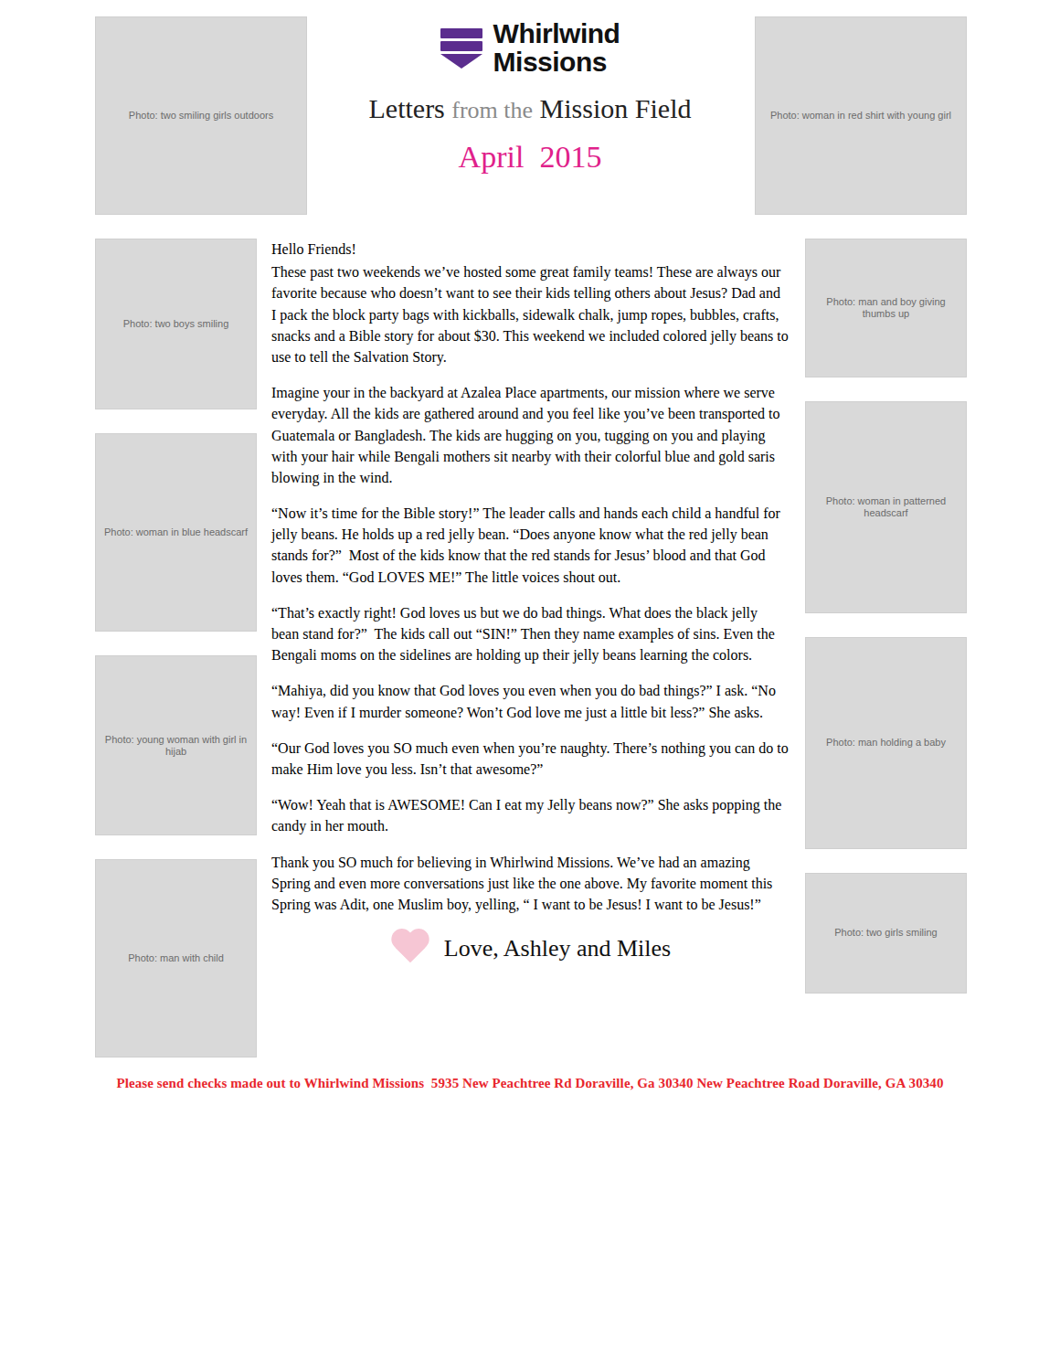Photo: two smiling girls outdoors
Whirlwind
Missions
Letters from the Mission Field
April 2015
Photo: woman in red shirt with young girl
Photo: two boys smiling
Photo: woman in blue headscarf
Photo: young woman with girl in hijab
Photo: man with child
Hello Friends!
These past two weekends we’ve hosted some great family teams! These are always our favorite because who doesn’t want to see their kids telling others about Jesus? Dad and I pack the block party bags with kickballs, sidewalk chalk, jump ropes, bubbles, crafts, snacks and a Bible story for about $30. This weekend we included colored jelly beans to use to tell the Salvation Story.
Imagine your in the backyard at Azalea Place apartments, our mission where we serve everyday. All the kids are gathered around and you feel like you’ve been transported to Guatemala or Bangladesh. The kids are hugging on you, tugging on you and playing with your hair while Bengali mothers sit nearby with their colorful blue and gold saris blowing in the wind.
“Now it’s time for the Bible story!” The leader calls and hands each child a handful for jelly beans. He holds up a red jelly bean. “Does anyone know what the red jelly bean stands for?” Most of the kids know that the red stands for Jesus’ blood and that God loves them. “God LOVES ME!” The little voices shout out.
“That’s exactly right! God loves us but we do bad things. What does the black jelly bean stand for?” The kids call out “SIN!” Then they name examples of sins. Even the Bengali moms on the sidelines are holding up their jelly beans learning the colors.
“Mahiya, did you know that God loves you even when you do bad things?” I ask. “No way! Even if I murder someone? Won’t God love me just a little bit less?” She asks.
“Our God loves you SO much even when you’re naughty. There’s nothing you can do to make Him love you less. Isn’t that awesome?”
“Wow! Yeah that is AWESOME! Can I eat my Jelly beans now?” She asks popping the candy in her mouth.
Thank you SO much for believing in Whirlwind Missions. We’ve had an amazing Spring and even more conversations just like the one above. My favorite moment this Spring was Adit, one Muslim boy, yelling, “ I want to be Jesus! I want to be Jesus!”
Love, Ashley and Miles
Photo: man and boy giving thumbs up
Photo: woman in patterned headscarf
Photo: man holding a baby
Photo: two girls smiling
Please send checks made out to Whirlwind Missions 5935 New Peachtree Rd Doraville, Ga 30340 New Peachtree Road Doraville, GA 30340